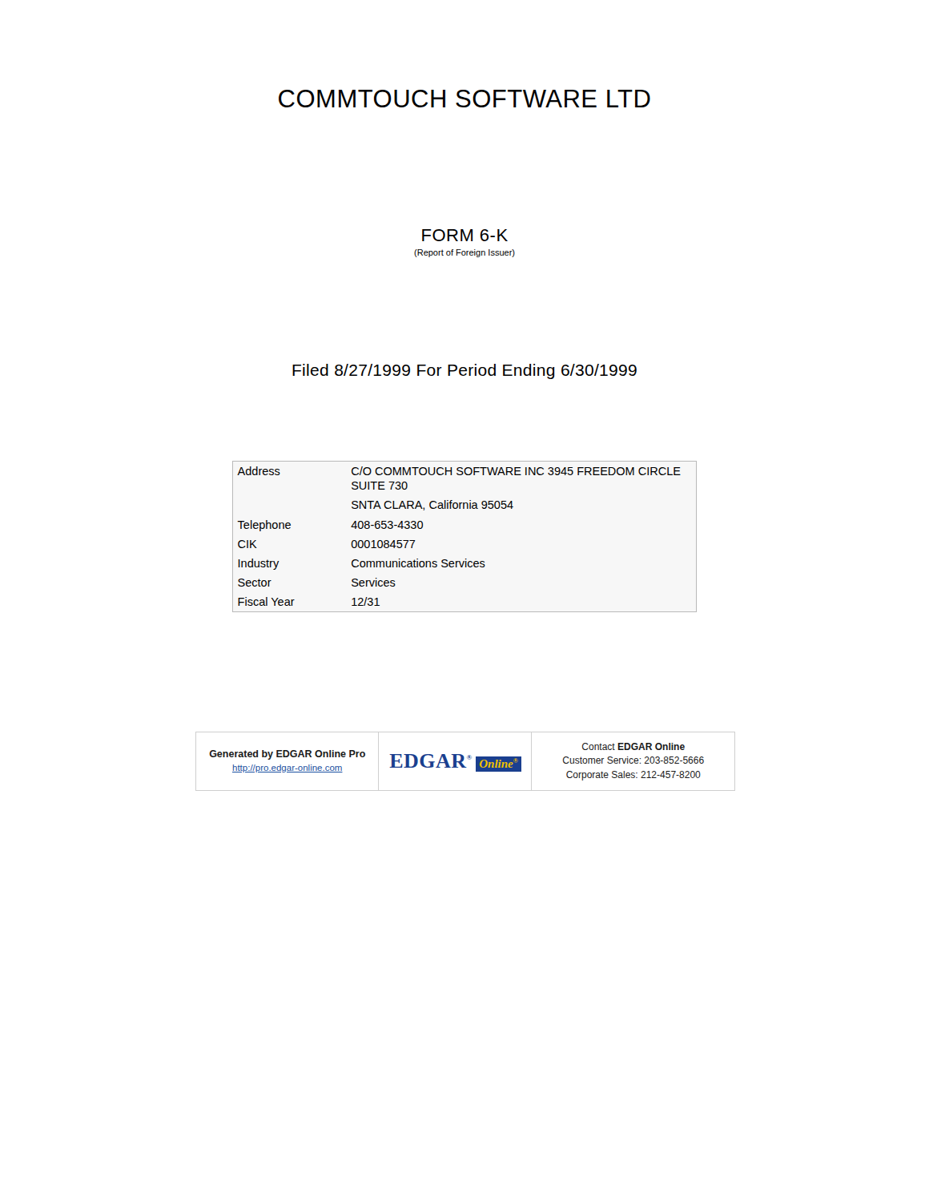COMMTOUCH SOFTWARE LTD
FORM 6-K
(Report of Foreign Issuer)
Filed 8/27/1999 For Period Ending 6/30/1999
| Address | C/O COMMTOUCH SOFTWARE INC 3945 FREEDOM CIRCLE SUITE 730 |
| | SNTA CLARA, California 95054 |
| Telephone | 408-653-4330 |
| CIK | 0001084577 |
| Industry | Communications Services |
| Sector | Services |
| Fiscal Year | 12/31 |
Generated by EDGAR Online Pro
http://pro.edgar-online.com
EDGAR® Online®
Contact EDGAR Online
Customer Service: 203-852-5666
Corporate Sales: 212-457-8200